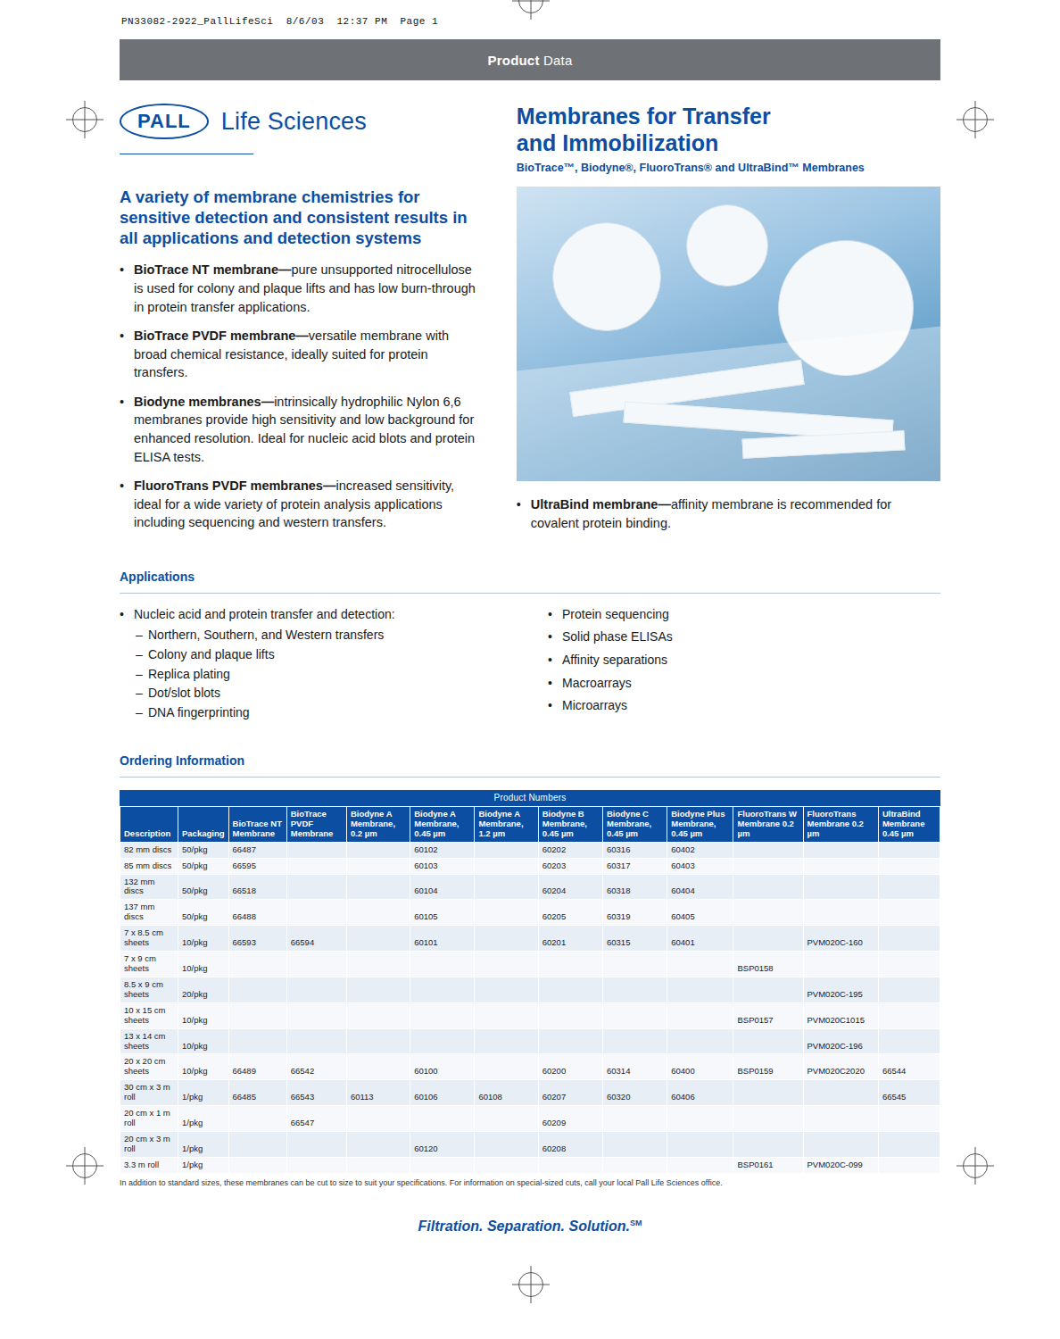PN33082-2922_PallLifeSci 8/6/03 12:37 PM Page 1
Product Data
PALL
Life Sciences
Membranes for Transfer
and Immobilization
BioTrace™, Biodyne®, FluoroTrans® and UltraBind™ Membranes
A variety of membrane chemistries for sensitive detection and consistent results in all applications and detection systems
BioTrace NT membrane—pure unsupported nitrocellulose is used for colony and plaque lifts and has low burn-through in protein transfer applications.
BioTrace PVDF membrane—versatile membrane with broad chemical resistance, ideally suited for protein transfers.
Biodyne membranes—intrinsically hydrophilic Nylon 6,6 membranes provide high sensitivity and low background for enhanced resolution. Ideal for nucleic acid blots and protein ELISA tests.
FluoroTrans PVDF membranes—increased sensitivity, ideal for a wide variety of protein analysis applications including sequencing and western transfers.
UltraBind membrane—affinity membrane is recommended for covalent protein binding.
Applications
Nucleic acid and protein transfer and detection:
Northern, Southern, and Western transfers
Colony and plaque lifts
Replica plating
Dot/slot blots
DNA fingerprinting
Protein sequencing
Solid phase ELISAs
Affinity separations
Macroarrays
Microarrays
Ordering Information
Product Numbers
| Description | Packaging | BioTrace NT Membrane | BioTrace PVDF Membrane | Biodyne A Membrane, 0.2 µm | Biodyne A Membrane, 0.45 µm | Biodyne A Membrane, 1.2 µm | Biodyne B Membrane, 0.45 µm | Biodyne C Membrane, 0.45 µm | Biodyne Plus Membrane, 0.45 µm | FluoroTrans W Membrane 0.2 µm | FluoroTrans Membrane 0.2 µm | UltraBind Membrane 0.45 µm |
| --- | --- | --- | --- | --- | --- | --- | --- | --- | --- | --- | --- | --- |
| 82 mm discs | 50/pkg | 66487 | | | 60102 | | 60202 | 60316 | 60402 | | | |
| 85 mm discs | 50/pkg | 66595 | | | 60103 | | 60203 | 60317 | 60403 | | | |
| 132 mm discs | 50/pkg | 66518 | | | 60104 | | 60204 | 60318 | 60404 | | | |
| 137 mm discs | 50/pkg | 66488 | | | 60105 | | 60205 | 60319 | 60405 | | | |
| 7 x 8.5 cm sheets | 10/pkg | 66593 | 66594 | | 60101 | | 60201 | 60315 | 60401 | | PVM020C-160 | |
| 7 x 9 cm sheets | 10/pkg | | | | | | | | | BSP0158 | | |
| 8.5 x 9 cm sheets | 20/pkg | | | | | | | | | | PVM020C-195 | |
| 10 x 15 cm sheets | 10/pkg | | | | | | | | | BSP0157 | PVM020C1015 | |
| 13 x 14 cm sheets | 10/pkg | | | | | | | | | | PVM020C-196 | |
| 20 x 20 cm sheets | 10/pkg | 66489 | 66542 | | 60100 | | 60200 | 60314 | 60400 | BSP0159 | PVM020C2020 | 66544 |
| 30 cm x 3 m roll | 1/pkg | 66485 | 66543 | 60113 | 60106 | 60108 | 60207 | 60320 | 60406 | | | 66545 |
| 20 cm x 1 m roll | 1/pkg | | 66547 | | | | 60209 | | | | | |
| 20 cm x 3 m roll | 1/pkg | | | | 60120 | | 60208 | | | | | |
| 3.3 m roll | 1/pkg | | | | | | | | | BSP0161 | PVM020C-099 | |
In addition to standard sizes, these membranes can be cut to size to suit your specifications. For information on special-sized cuts, call your local Pall Life Sciences office.
Filtration. Separation. Solution.SM